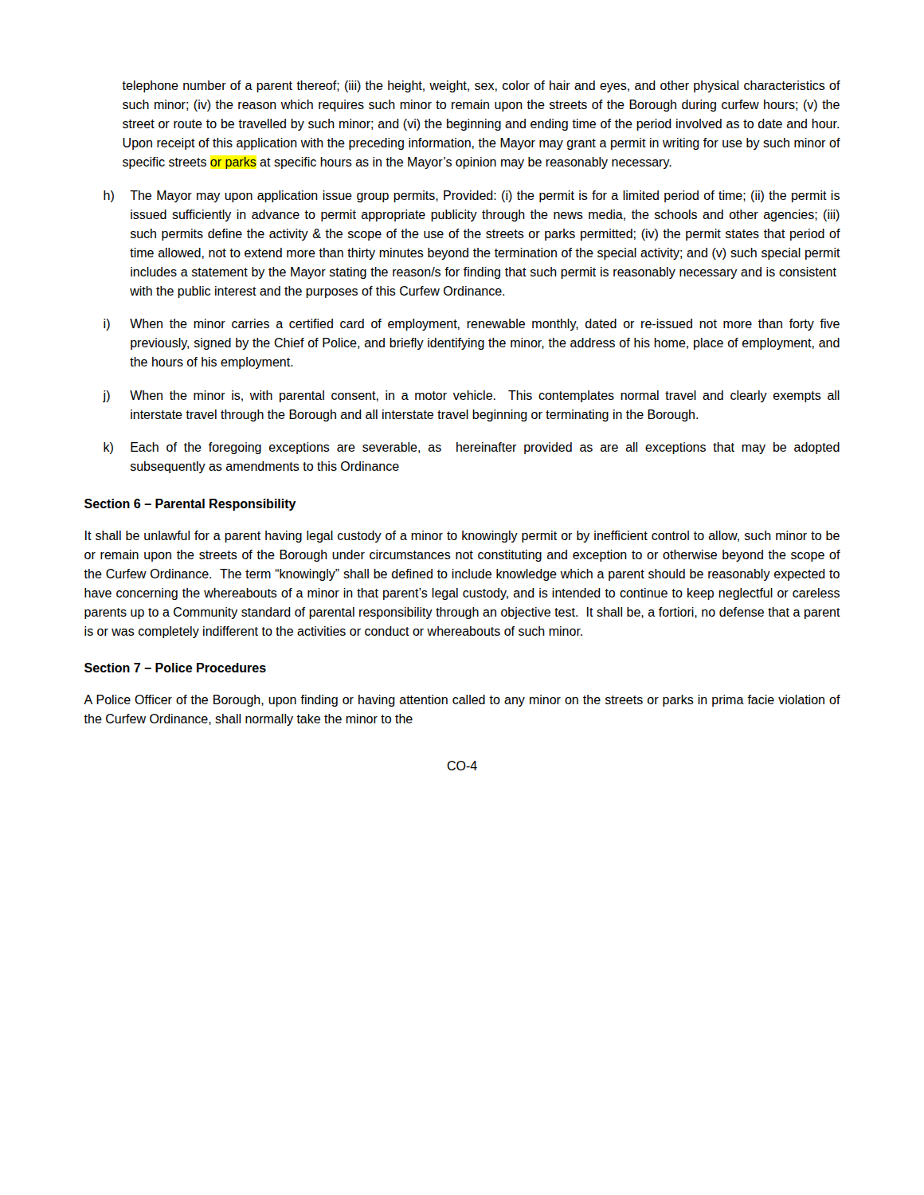telephone number of a parent thereof; (iii) the height, weight, sex, color of hair and eyes, and other physical characteristics of such minor; (iv) the reason which requires such minor to remain upon the streets of the Borough during curfew hours; (v) the street or route to be travelled by such minor; and (vi) the beginning and ending time of the period involved as to date and hour. Upon receipt of this application with the preceding information, the Mayor may grant a permit in writing for use by such minor of specific streets or parks at specific hours as in the Mayor’s opinion may be reasonably necessary.
h)
The Mayor may upon application issue group permits, Provided: (i) the permit is for a limited period of time; (ii) the permit is issued sufficiently in advance to permit appropriate publicity through the news media, the schools and other agencies; (iii) such permits define the activity & the scope of the use of the streets or parks permitted; (iv) the permit states that period of time allowed, not to extend more than thirty minutes beyond the termination of the special activity; and (v) such special permit includes a statement by the Mayor stating the reason/s for finding that such permit is reasonably necessary and is consistent with the public interest and the purposes of this Curfew Ordinance.
i)
When the minor carries a certified card of employment, renewable monthly, dated or re-issued not more than forty five previously, signed by the Chief of Police, and briefly identifying the minor, the address of his home, place of employment, and the hours of his employment.
j)
When the minor is, with parental consent, in a motor vehicle. This contemplates normal travel and clearly exempts all interstate travel through the Borough and all interstate travel beginning or terminating in the Borough.
k)
Each of the foregoing exceptions are severable, as hereinafter provided as are all exceptions that may be adopted subsequently as amendments to this Ordinance
Section 6 – Parental Responsibility
It shall be unlawful for a parent having legal custody of a minor to knowingly permit or by inefficient control to allow, such minor to be or remain upon the streets of the Borough under circumstances not constituting and exception to or otherwise beyond the scope of the Curfew Ordinance. The term “knowingly” shall be defined to include knowledge which a parent should be reasonably expected to have concerning the whereabouts of a minor in that parent’s legal custody, and is intended to continue to keep neglectful or careless parents up to a Community standard of parental responsibility through an objective test. It shall be, a fortiori, no defense that a parent is or was completely indifferent to the activities or conduct or whereabouts of such minor.
Section 7 – Police Procedures
A Police Officer of the Borough, upon finding or having attention called to any minor on the streets or parks in prima facie violation of the Curfew Ordinance, shall normally take the minor to the
CO-4